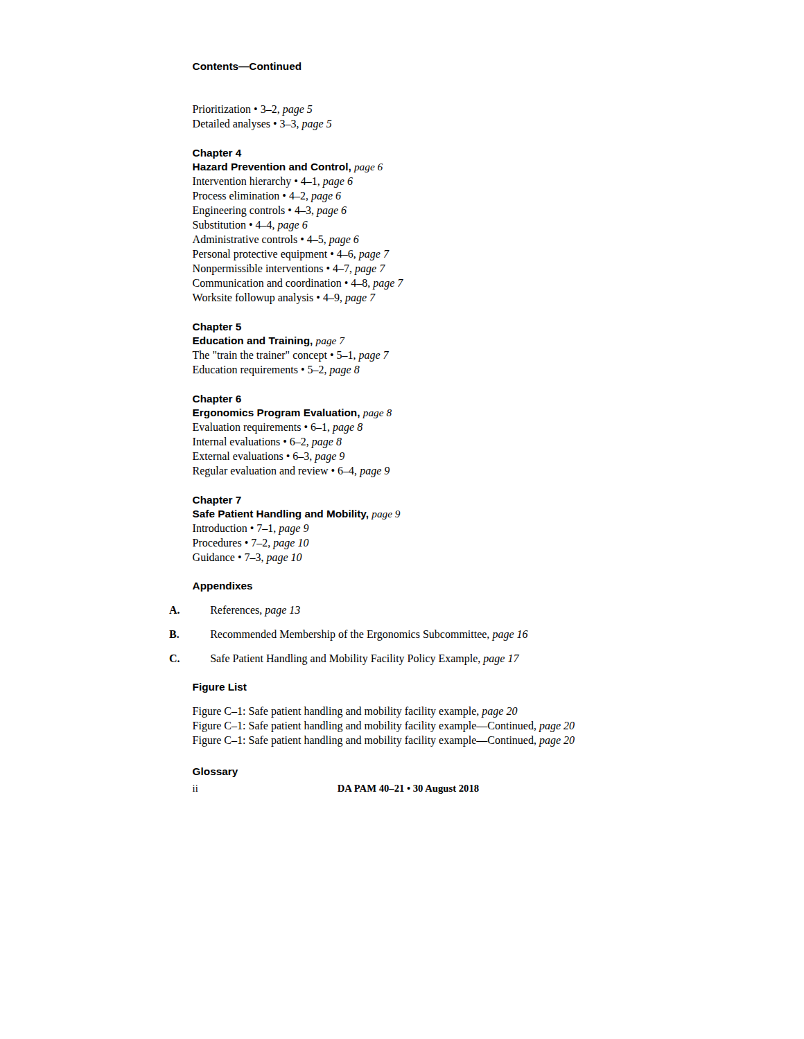Contents—Continued
Prioritization • 3–2, page 5
Detailed analyses • 3–3, page 5
Chapter 4
Hazard Prevention and Control, page 6
Intervention hierarchy • 4–1, page 6
Process elimination • 4–2, page 6
Engineering controls • 4–3, page 6
Substitution • 4–4, page 6
Administrative controls • 4–5, page 6
Personal protective equipment • 4–6, page 7
Nonpermissible interventions • 4–7, page 7
Communication and coordination • 4–8, page 7
Worksite followup analysis • 4–9, page 7
Chapter 5
Education and Training, page 7
The "train the trainer" concept • 5–1, page 7
Education requirements • 5–2, page 8
Chapter 6
Ergonomics Program Evaluation, page 8
Evaluation requirements • 6–1, page 8
Internal evaluations • 6–2, page 8
External evaluations • 6–3, page 9
Regular evaluation and review • 6–4, page 9
Chapter 7
Safe Patient Handling and Mobility, page 9
Introduction • 7–1, page 9
Procedures • 7–2, page 10
Guidance • 7–3, page 10
Appendixes
A. References, page 13
B. Recommended Membership of the Ergonomics Subcommittee, page 16
C. Safe Patient Handling and Mobility Facility Policy Example, page 17
Figure List
Figure C–1: Safe patient handling and mobility facility example, page 20
Figure C–1: Safe patient handling and mobility facility example—Continued, page 20
Figure C–1: Safe patient handling and mobility facility example—Continued, page 20
Glossary
ii
DA PAM 40–21 • 30 August 2018